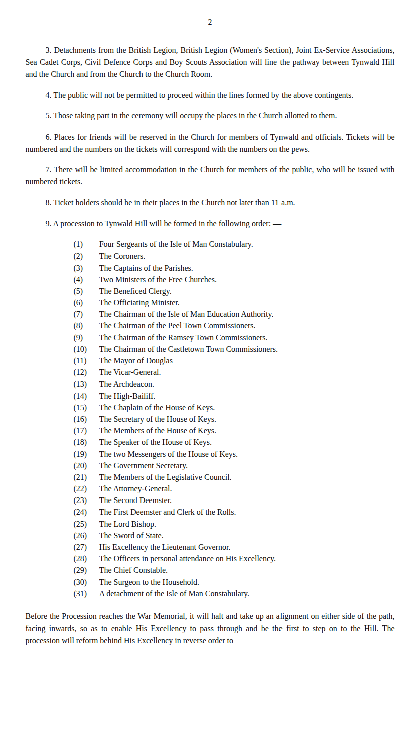2
3. Detachments from the British Legion, British Legion (Women's Section), Joint Ex-Service Associations, Sea Cadet Corps, Civil Defence Corps and Boy Scouts Association will line the pathway between Tynwald Hill and the Church and from the Church to the Church Room.
4. The public will not be permitted to proceed within the lines formed by the above contingents.
5. Those taking part in the ceremony will occupy the places in the Church allotted to them.
6. Places for friends will be reserved in the Church for members of Tynwald and officials. Tickets will be numbered and the numbers on the tickets will correspond with the numbers on the pews.
7. There will be limited accommodation in the Church for members of the public, who will be issued with numbered tickets.
8. Ticket holders should be in their places in the Church not later than 11 a.m.
9. A procession to Tynwald Hill will be formed in the following order: —
Four Sergeants of the Isle of Man Constabulary.
The Coroners.
The Captains of the Parishes.
Two Ministers of the Free Churches.
The Beneficed Clergy.
The Officiating Minister.
The Chairman of the Isle of Man Education Authority.
The Chairman of the Peel Town Commissioners.
The Chairman of the Ramsey Town Commissioners.
The Chairman of the Castletown Town Commissioners.
The Mayor of Douglas
The Vicar-General.
The Archdeacon.
The High-Bailiff.
The Chaplain of the House of Keys.
The Secretary of the House of Keys.
The Members of the House of Keys.
The Speaker of the House of Keys.
The two Messengers of the House of Keys.
The Government Secretary.
The Members of the Legislative Council.
The Attorney-General.
The Second Deemster.
The First Deemster and Clerk of the Rolls.
The Lord Bishop.
The Sword of State.
His Excellency the Lieutenant Governor.
The Officers in personal attendance on His Excellency.
The Chief Constable.
The Surgeon to the Household.
A detachment of the Isle of Man Constabulary.
Before the Procession reaches the War Memorial, it will halt and take up an alignment on either side of the path, facing inwards, so as to enable His Excellency to pass through and be the first to step on to the Hill. The procession will reform behind His Excellency in reverse order to